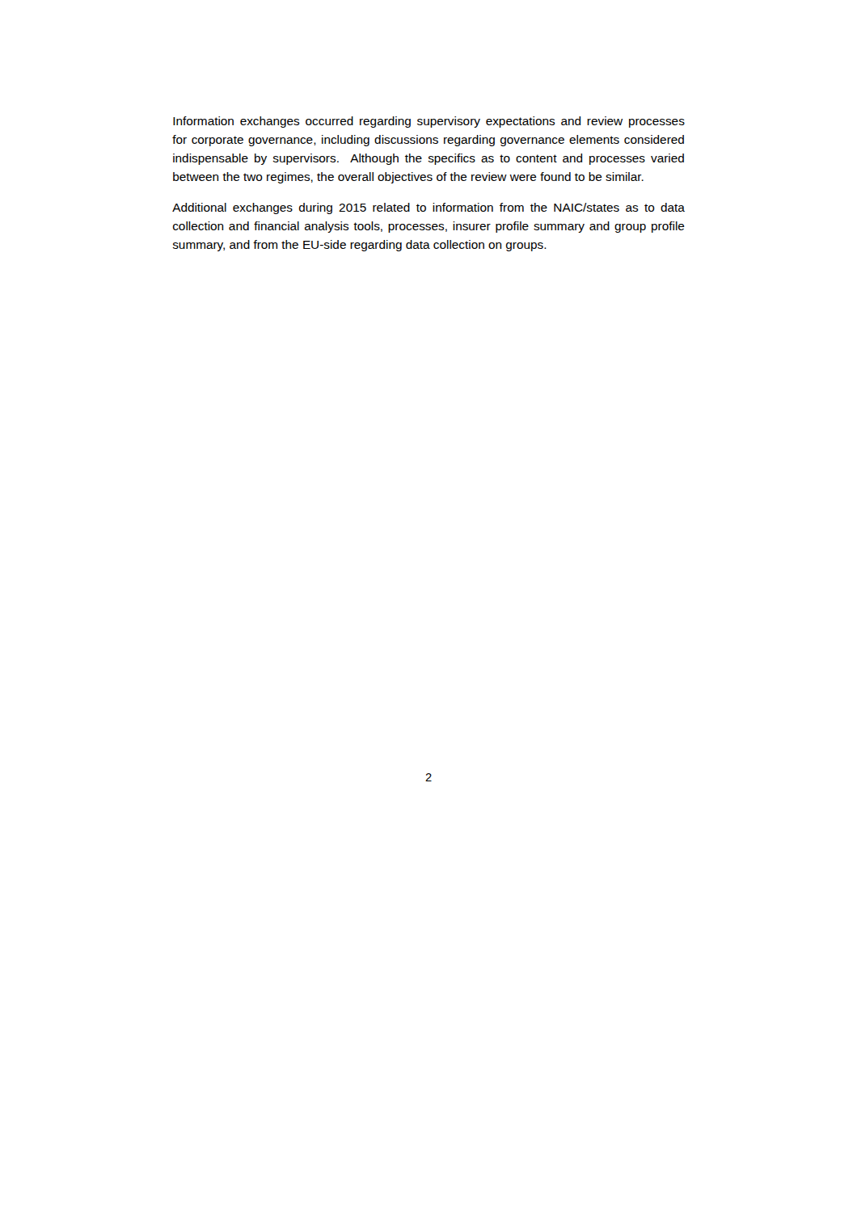Information exchanges occurred regarding supervisory expectations and review processes for corporate governance, including discussions regarding governance elements considered indispensable by supervisors. Although the specifics as to content and processes varied between the two regimes, the overall objectives of the review were found to be similar.
Additional exchanges during 2015 related to information from the NAIC/states as to data collection and financial analysis tools, processes, insurer profile summary and group profile summary, and from the EU-side regarding data collection on groups.
2